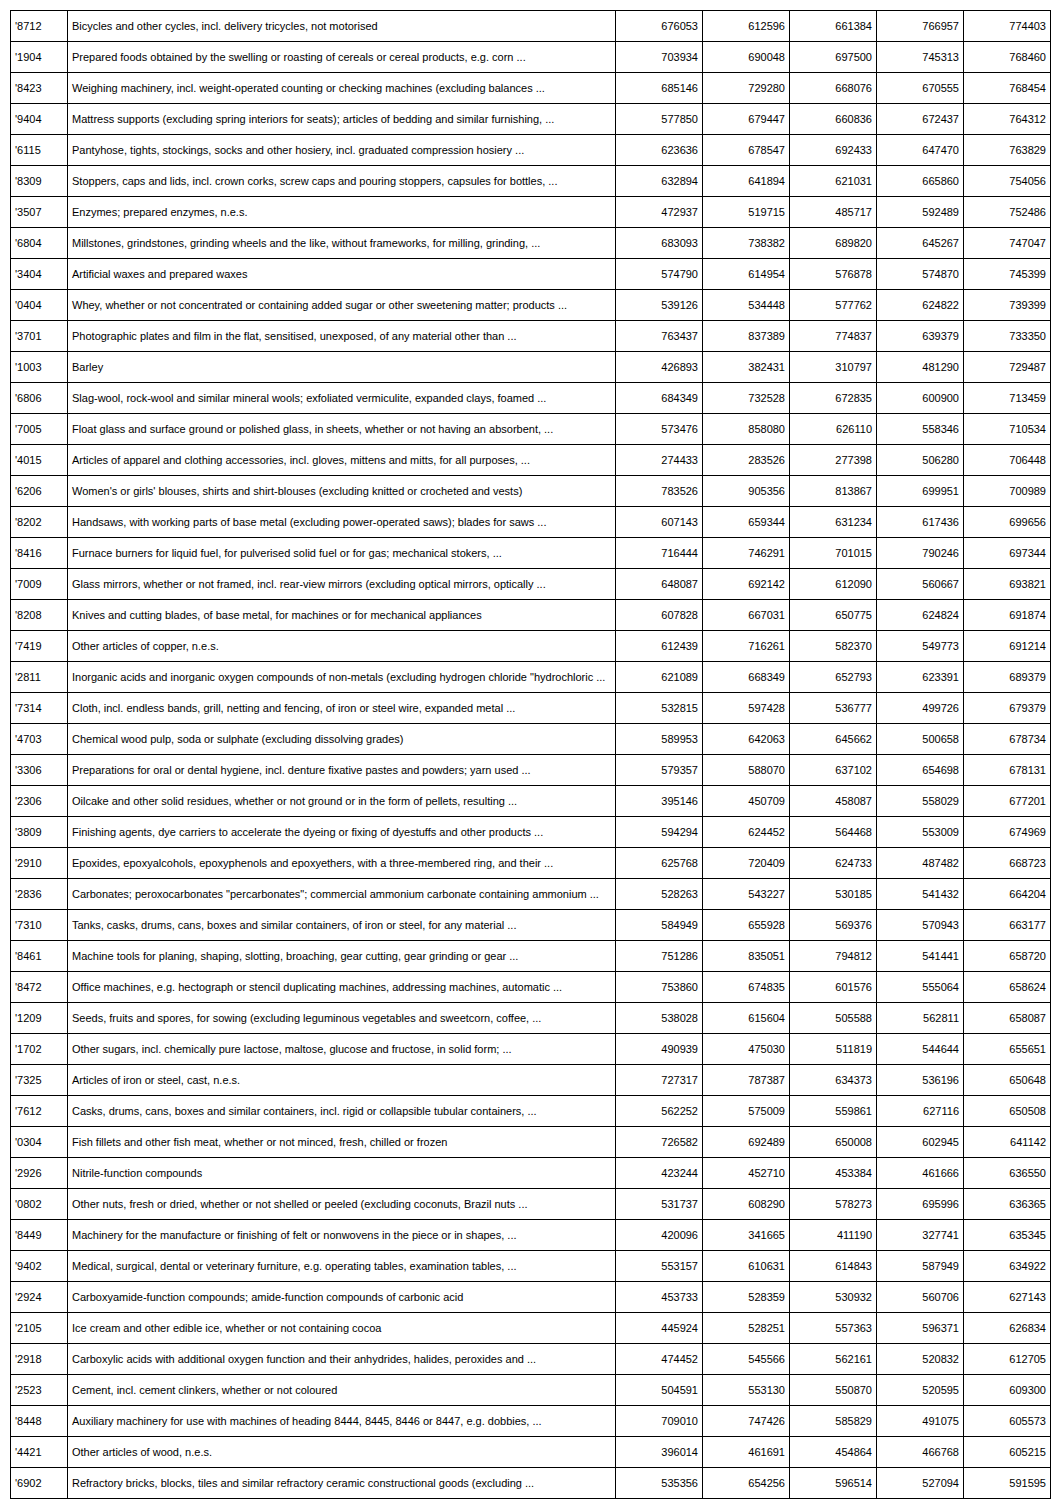| '8712 | Bicycles and other cycles, incl. delivery tricycles, not motorised | 676053 | 612596 | 661384 | 766957 | 774403 |
| '1904 | Prepared foods obtained by the swelling or roasting of cereals or cereal products, e.g. corn ... | 703934 | 690048 | 697500 | 745313 | 768460 |
| '8423 | Weighing machinery, incl. weight-operated counting or checking machines (excluding balances ... | 685146 | 729280 | 668076 | 670555 | 768454 |
| '9404 | Mattress supports (excluding spring interiors for seats); articles of bedding and similar furnishing, ... | 577850 | 679447 | 660836 | 672437 | 764312 |
| '6115 | Pantyhose, tights, stockings, socks and other hosiery, incl. graduated compression hosiery ... | 623636 | 678547 | 692433 | 647470 | 763829 |
| '8309 | Stoppers, caps and lids, incl. crown corks, screw caps and pouring stoppers, capsules for bottles, ... | 632894 | 641894 | 621031 | 665860 | 754056 |
| '3507 | Enzymes; prepared enzymes, n.e.s. | 472937 | 519715 | 485717 | 592489 | 752486 |
| '6804 | Millstones, grindstones, grinding wheels and the like, without frameworks, for milling, grinding, ... | 683093 | 738382 | 689820 | 645267 | 747047 |
| '3404 | Artificial waxes and prepared waxes | 574790 | 614954 | 576878 | 574870 | 745399 |
| '0404 | Whey, whether or not concentrated or containing added sugar or other sweetening matter; products ... | 539126 | 534448 | 577762 | 624822 | 739399 |
| '3701 | Photographic plates and film in the flat, sensitised, unexposed, of any material other than ... | 763437 | 837389 | 774837 | 639379 | 733350 |
| '1003 | Barley | 426893 | 382431 | 310797 | 481290 | 729487 |
| '6806 | Slag-wool, rock-wool and similar mineral wools; exfoliated vermiculite, expanded clays, foamed ... | 684349 | 732528 | 672835 | 600900 | 713459 |
| '7005 | Float glass and surface ground or polished glass, in sheets, whether or not having an absorbent, ... | 573476 | 858080 | 626110 | 558346 | 710534 |
| '4015 | Articles of apparel and clothing accessories, incl. gloves, mittens and mitts, for all purposes, ... | 274433 | 283526 | 277398 | 506280 | 706448 |
| '6206 | Women's or girls' blouses, shirts and shirt-blouses (excluding knitted or crocheted and vests) | 783526 | 905356 | 813867 | 699951 | 700989 |
| '8202 | Handsaws, with working parts of base metal (excluding power-operated saws); blades for saws ... | 607143 | 659344 | 631234 | 617436 | 699656 |
| '8416 | Furnace burners for liquid fuel, for pulverised solid fuel or for gas; mechanical stokers, ... | 716444 | 746291 | 701015 | 790246 | 697344 |
| '7009 | Glass mirrors, whether or not framed, incl. rear-view mirrors (excluding optical mirrors, optically ... | 648087 | 692142 | 612090 | 560667 | 693821 |
| '8208 | Knives and cutting blades, of base metal, for machines or for mechanical appliances | 607828 | 667031 | 650775 | 624824 | 691874 |
| '7419 | Other articles of copper, n.e.s. | 612439 | 716261 | 582370 | 549773 | 691214 |
| '2811 | Inorganic acids and inorganic oxygen compounds of non-metals (excluding hydrogen chloride "hydrochloric ... | 621089 | 668349 | 652793 | 623391 | 689379 |
| '7314 | Cloth, incl. endless bands, grill, netting and fencing, of iron or steel wire, expanded metal ... | 532815 | 597428 | 536777 | 499726 | 679379 |
| '4703 | Chemical wood pulp, soda or sulphate (excluding dissolving grades) | 589953 | 642063 | 645662 | 500658 | 678734 |
| '3306 | Preparations for oral or dental hygiene, incl. denture fixative pastes and powders; yarn used ... | 579357 | 588070 | 637102 | 654698 | 678131 |
| '2306 | Oilcake and other solid residues, whether or not ground or in the form of pellets, resulting ... | 395146 | 450709 | 458087 | 558029 | 677201 |
| '3809 | Finishing agents, dye carriers to accelerate the dyeing or fixing of dyestuffs and other products ... | 594294 | 624452 | 564468 | 553009 | 674969 |
| '2910 | Epoxides, epoxyalcohols, epoxyphenols and epoxyethers, with a three-membered ring, and their ... | 625768 | 720409 | 624733 | 487482 | 668723 |
| '2836 | Carbonates; peroxocarbonates "percarbonates"; commercial ammonium carbonate containing ammonium ... | 528263 | 543227 | 530185 | 541432 | 664204 |
| '7310 | Tanks, casks, drums, cans, boxes and similar containers, of iron or steel, for any material ... | 584949 | 655928 | 569376 | 570943 | 663177 |
| '8461 | Machine tools for planing, shaping, slotting, broaching, gear cutting, gear grinding or gear ... | 751286 | 835051 | 794812 | 541441 | 658720 |
| '8472 | Office machines, e.g. hectograph or stencil duplicating machines, addressing machines, automatic ... | 753860 | 674835 | 601576 | 555064 | 658624 |
| '1209 | Seeds, fruits and spores, for sowing (excluding leguminous vegetables and sweetcorn, coffee, ... | 538028 | 615604 | 505588 | 562811 | 658087 |
| '1702 | Other sugars, incl. chemically pure lactose, maltose, glucose and fructose, in solid form; ... | 490939 | 475030 | 511819 | 544644 | 655651 |
| '7325 | Articles of iron or steel, cast, n.e.s. | 727317 | 787387 | 634373 | 536196 | 650648 |
| '7612 | Casks, drums, cans, boxes and similar containers, incl. rigid or collapsible tubular containers, ... | 562252 | 575009 | 559861 | 627116 | 650508 |
| '0304 | Fish fillets and other fish meat, whether or not minced, fresh, chilled or frozen | 726582 | 692489 | 650008 | 602945 | 641142 |
| '2926 | Nitrile-function compounds | 423244 | 452710 | 453384 | 461666 | 636550 |
| '0802 | Other nuts, fresh or dried, whether or not shelled or peeled (excluding coconuts, Brazil nuts ... | 531737 | 608290 | 578273 | 695996 | 636365 |
| '8449 | Machinery for the manufacture or finishing of felt or nonwovens in the piece or in shapes, ... | 420096 | 341665 | 411190 | 327741 | 635345 |
| '9402 | Medical, surgical, dental or veterinary furniture, e.g. operating tables, examination tables, ... | 553157 | 610631 | 614843 | 587949 | 634922 |
| '2924 | Carboxyamide-function compounds; amide-function compounds of carbonic acid | 453733 | 528359 | 530932 | 560706 | 627143 |
| '2105 | Ice cream and other edible ice, whether or not containing cocoa | 445924 | 528251 | 557363 | 596371 | 626834 |
| '2918 | Carboxylic acids with additional oxygen function and their anhydrides, halides, peroxides and ... | 474452 | 545566 | 562161 | 520832 | 612705 |
| '2523 | Cement, incl. cement clinkers, whether or not coloured | 504591 | 553130 | 550870 | 520595 | 609300 |
| '8448 | Auxiliary machinery for use with machines of heading 8444, 8445, 8446 or 8447, e.g. dobbies, ... | 709010 | 747426 | 585829 | 491075 | 605573 |
| '4421 | Other articles of wood, n.e.s. | 396014 | 461691 | 454864 | 466768 | 605215 |
| '6902 | Refractory bricks, blocks, tiles and similar refractory ceramic constructional goods (excluding ... | 535356 | 654256 | 596514 | 527094 | 591595 |